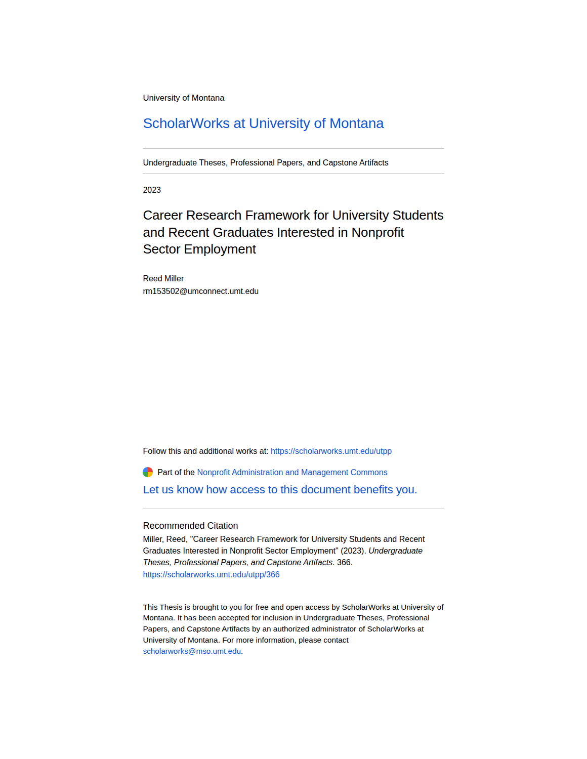University of Montana
ScholarWorks at University of Montana
Undergraduate Theses, Professional Papers, and Capstone Artifacts
2023
Career Research Framework for University Students and Recent Graduates Interested in Nonprofit Sector Employment
Reed Miller
rm153502@umconnect.umt.edu
Follow this and additional works at: https://scholarworks.umt.edu/utpp
Part of the Nonprofit Administration and Management Commons
Let us know how access to this document benefits you.
Recommended Citation
Miller, Reed, "Career Research Framework for University Students and Recent Graduates Interested in Nonprofit Sector Employment" (2023). Undergraduate Theses, Professional Papers, and Capstone Artifacts. 366. https://scholarworks.umt.edu/utpp/366
This Thesis is brought to you for free and open access by ScholarWorks at University of Montana. It has been accepted for inclusion in Undergraduate Theses, Professional Papers, and Capstone Artifacts by an authorized administrator of ScholarWorks at University of Montana. For more information, please contact scholarworks@mso.umt.edu.